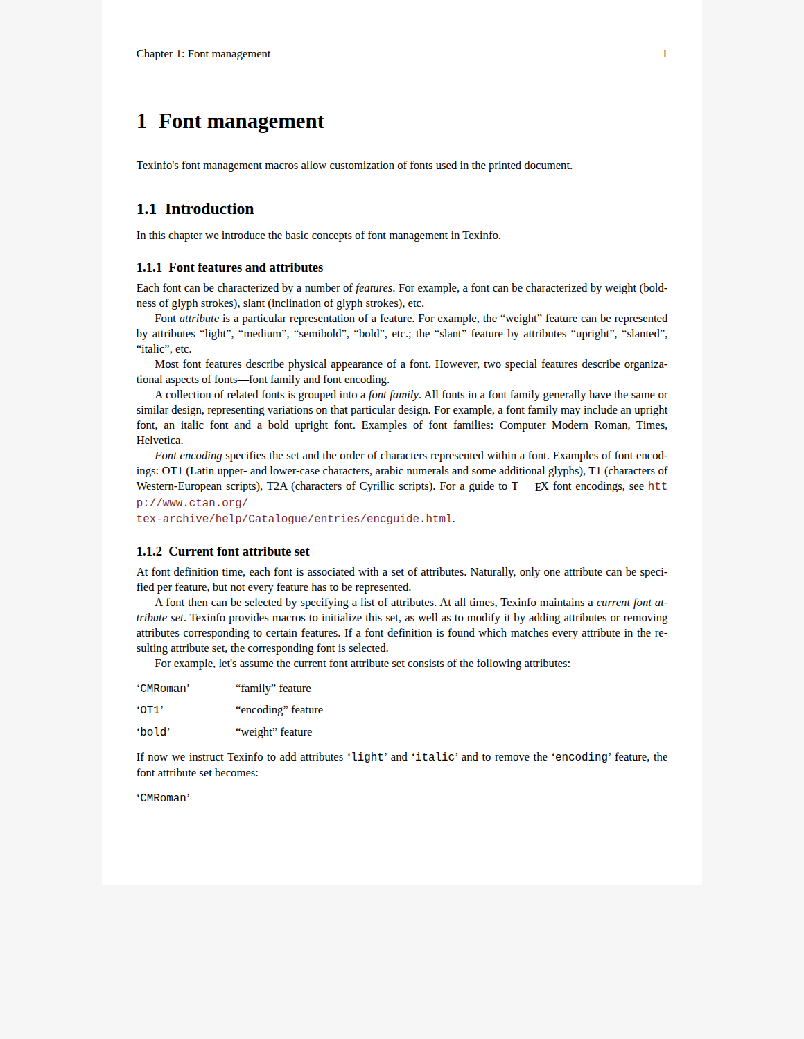Chapter 1: Font management 1
1 Font management
Texinfo's font management macros allow customization of fonts used in the printed document.
1.1 Introduction
In this chapter we introduce the basic concepts of font management in Texinfo.
1.1.1 Font features and attributes
Each font can be characterized by a number of features. For example, a font can be characterized by weight (boldness of glyph strokes), slant (inclination of glyph strokes), etc.
Font attribute is a particular representation of a feature. For example, the “weight” feature can be represented by attributes “light”, “medium”, “semibold”, “bold”, etc.; the “slant” feature by attributes “upright”, “slanted”, “italic”, etc.
Most font features describe physical appearance of a font. However, two special features describe organizational aspects of fonts—font family and font encoding.
A collection of related fonts is grouped into a font family. All fonts in a font family generally have the same or similar design, representing variations on that particular design. For example, a font family may include an upright font, an italic font and a bold upright font. Examples of font families: Computer Modern Roman, Times, Helvetica.
Font encoding specifies the set and the order of characters represented within a font. Examples of font encodings: OT1 (Latin upper- and lower-case characters, arabic numerals and some additional glyphs), T1 (characters of Western-European scripts), T2A (characters of Cyrillic scripts). For a guide to Te X font encodings, see http://www.ctan.org/
tex-archive/help/Catalogue/entries/encguide.html.
1.1.2 Current font attribute set
At font definition time, each font is associated with a set of attributes. Naturally, only one attribute can be specified per feature, but not every feature has to be represented.
A font then can be selected by specifying a list of attributes. At all times, Texinfo maintains a current font attribute set. Texinfo provides macros to initialize this set, as well as to modify it by adding attributes or removing attributes corresponding to certain features. If a font definition is found which matches every attribute in the resulting attribute set, the corresponding font is selected.
For example, let's assume the current font attribute set consists of the following attributes:
‘CMRoman’
“family” feature
‘OT1’
“encoding” feature
‘bold’
“weight” feature
If now we instruct Texinfo to add attributes ‘light’ and ‘italic’ and to remove the ‘encoding’ feature, the font attribute set becomes:
‘CMRoman’